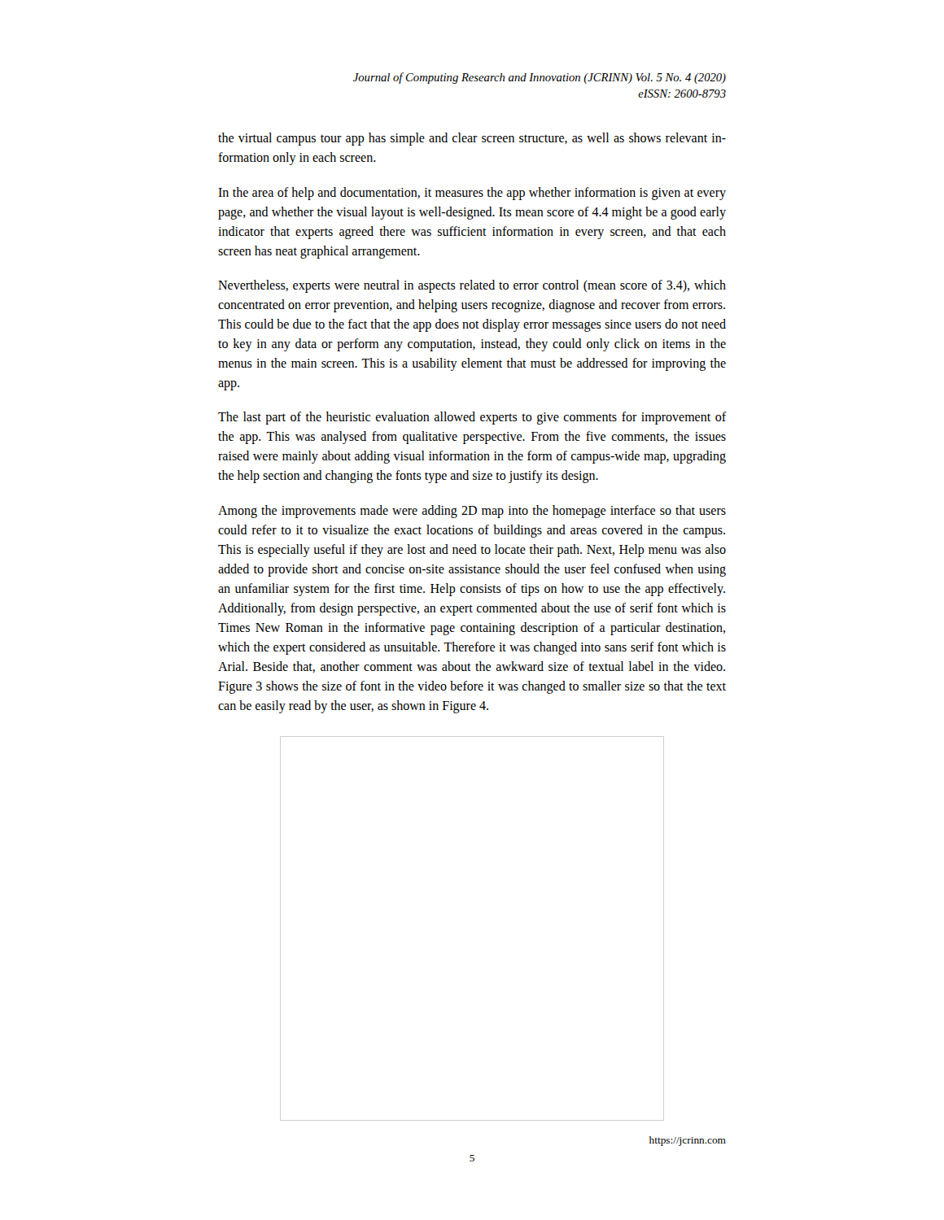Journal of Computing Research and Innovation (JCRINN) Vol. 5 No. 4 (2020)
eISSN: 2600-8793
the virtual campus tour app has simple and clear screen structure, as well as shows relevant information only in each screen.
In the area of help and documentation, it measures the app whether information is given at every page, and whether the visual layout is well-designed. Its mean score of 4.4 might be a good early indicator that experts agreed there was sufficient information in every screen, and that each screen has neat graphical arrangement.
Nevertheless, experts were neutral in aspects related to error control (mean score of 3.4), which concentrated on error prevention, and helping users recognize, diagnose and recover from errors. This could be due to the fact that the app does not display error messages since users do not need to key in any data or perform any computation, instead, they could only click on items in the menus in the main screen. This is a usability element that must be addressed for improving the app.
The last part of the heuristic evaluation allowed experts to give comments for improvement of the app. This was analysed from qualitative perspective. From the five comments, the issues raised were mainly about adding visual information in the form of campus-wide map, upgrading the help section and changing the fonts type and size to justify its design.
Among the improvements made were adding 2D map into the homepage interface so that users could refer to it to visualize the exact locations of buildings and areas covered in the campus. This is especially useful if they are lost and need to locate their path. Next, Help menu was also added to provide short and concise on-site assistance should the user feel confused when using an unfamiliar system for the first time. Help consists of tips on how to use the app effectively. Additionally, from design perspective, an expert commented about the use of serif font which is Times New Roman in the informative page containing description of a particular destination, which the expert considered as unsuitable. Therefore it was changed into sans serif font which is Arial. Beside that, another comment was about the awkward size of textual label in the video. Figure 3 shows the size of font in the video before it was changed to smaller size so that the text can be easily read by the user, as shown in Figure 4.
https://jcrinn.com 5